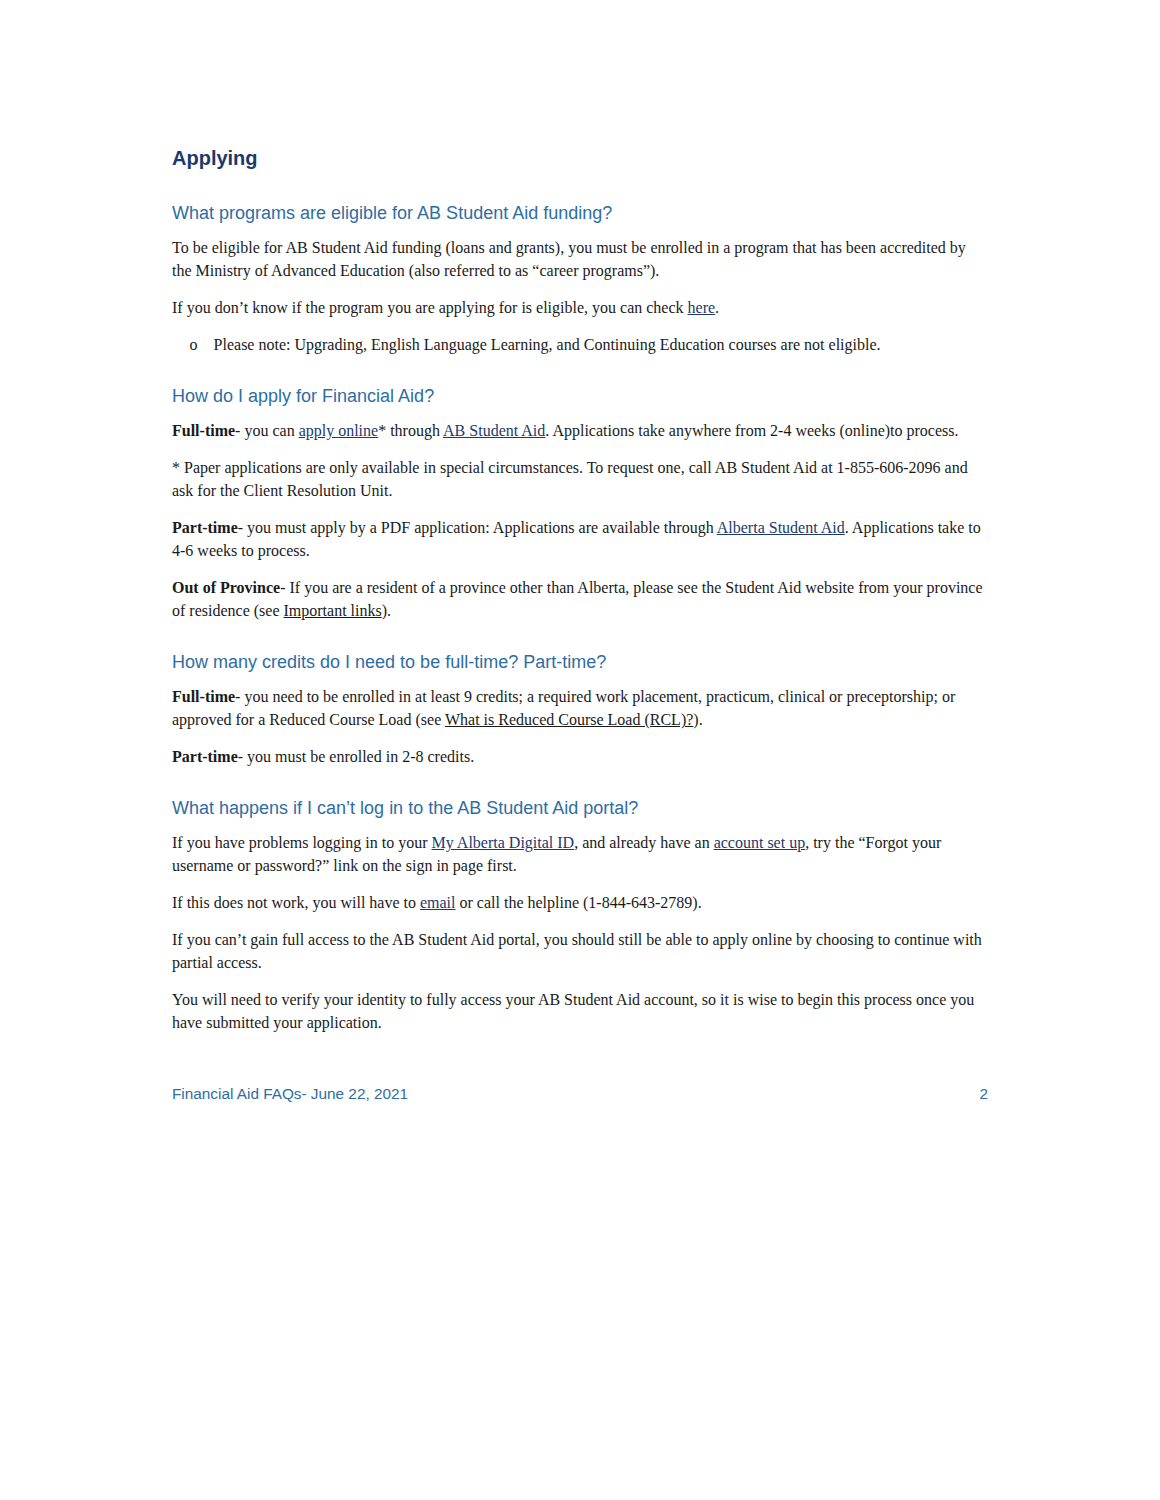Applying
What programs are eligible for AB Student Aid funding?
To be eligible for AB Student Aid funding (loans and grants), you must be enrolled in a program that has been accredited by the Ministry of Advanced Education (also referred to as “career programs”).
If you don’t know if the program you are applying for is eligible, you can check here.
Please note: Upgrading, English Language Learning, and Continuing Education courses are not eligible.
How do I apply for Financial Aid?
Full-time- you can apply online* through AB Student Aid. Applications take anywhere from 2-4 weeks (online)to process.
* Paper applications are only available in special circumstances. To request one, call AB Student Aid at 1-855-606-2096 and ask for the Client Resolution Unit.
Part-time- you must apply by a PDF application: Applications are available through Alberta Student Aid. Applications take to 4-6 weeks to process.
Out of Province- If you are a resident of a province other than Alberta, please see the Student Aid website from your province of residence (see Important links).
How many credits do I need to be full-time? Part-time?
Full-time- you need to be enrolled in at least 9 credits; a required work placement, practicum, clinical or preceptorship; or approved for a Reduced Course Load (see What is Reduced Course Load (RCL)?).
Part-time- you must be enrolled in 2-8 credits.
What happens if I can’t log in to the AB Student Aid portal?
If you have problems logging in to your My Alberta Digital ID, and already have an account set up, try the “Forgot your username or password?” link on the sign in page first.
If this does not work, you will have to email or call the helpline (1-844-643-2789).
If you can’t gain full access to the AB Student Aid portal, you should still be able to apply online by choosing to continue with partial access.
You will need to verify your identity to fully access your AB Student Aid account, so it is wise to begin this process once you have submitted your application.
Financial Aid FAQs- June 22, 2021 2